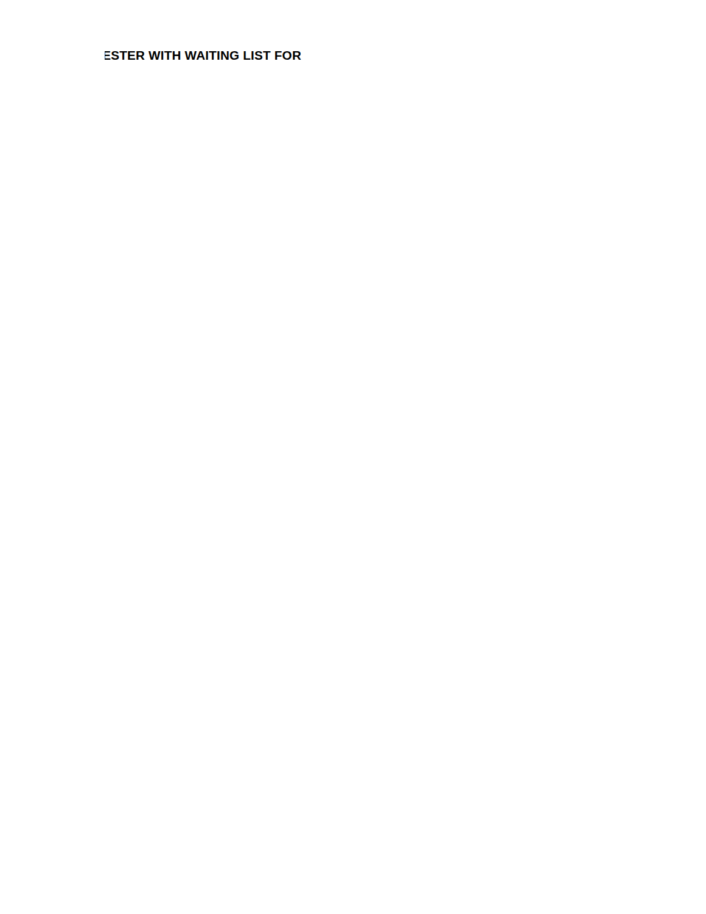MESTER WITH WAITING LIST FOR